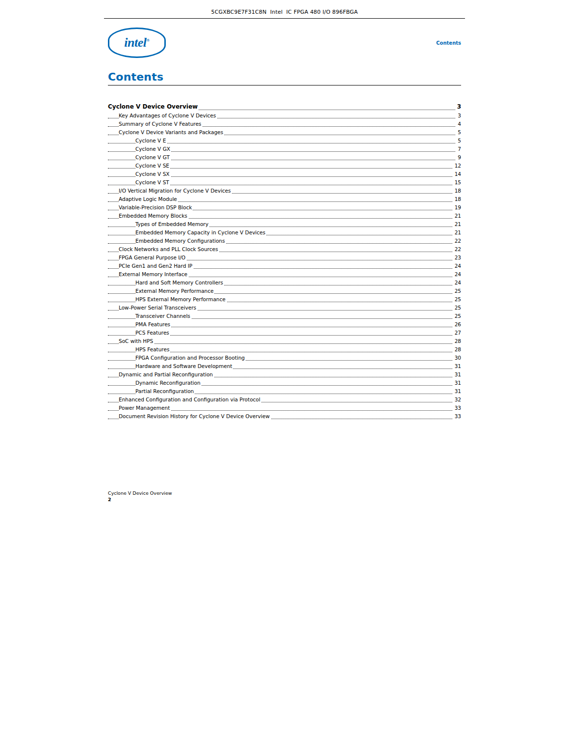5CGXBC9E7F31C8N Intel IC FPGA 480 I/O 896FBGA
intel®
Contents
Contents
Cyclone V Device Overview 3
Key Advantages of Cyclone V Devices 3
Summary of Cyclone V Features 4
Cyclone V Device Variants and Packages 5
Cyclone V E 5
Cyclone V GX 7
Cyclone V GT 9
Cyclone V SE 12
Cyclone V SX 14
Cyclone V ST 15
I/O Vertical Migration for Cyclone V Devices 18
Adaptive Logic Module 18
Variable-Precision DSP Block 19
Embedded Memory Blocks 21
Types of Embedded Memory 21
Embedded Memory Capacity in Cyclone V Devices 21
Embedded Memory Configurations 22
Clock Networks and PLL Clock Sources 22
FPGA General Purpose I/O 23
PCIe Gen1 and Gen2 Hard IP 24
External Memory Interface 24
Hard and Soft Memory Controllers 24
External Memory Performance 25
HPS External Memory Performance 25
Low-Power Serial Transceivers 25
Transceiver Channels 25
PMA Features 26
PCS Features 27
SoC with HPS 28
HPS Features 28
FPGA Configuration and Processor Booting 30
Hardware and Software Development 31
Dynamic and Partial Reconfiguration 31
Dynamic Reconfiguration 31
Partial Reconfiguration 31
Enhanced Configuration and Configuration via Protocol 32
Power Management 33
Document Revision History for Cyclone V Device Overview 33
Cyclone V Device Overview
2